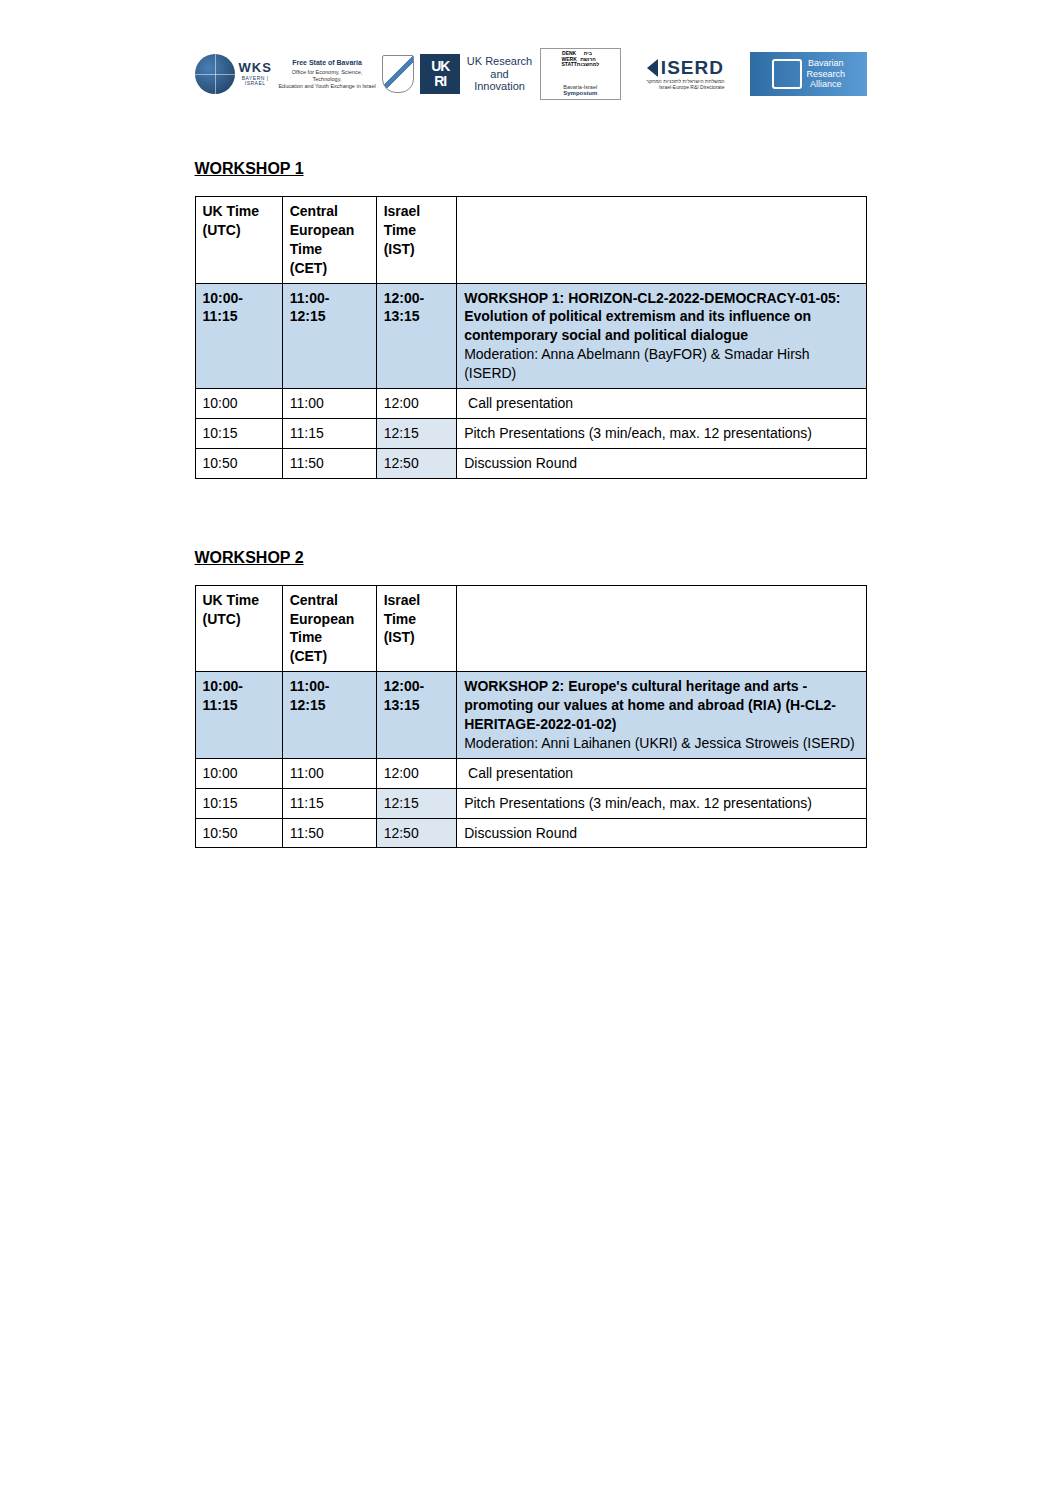WKS
BAYERN | ISRAEL
Free State of Bavaria
Office for Economy, Science, Technology,
Education and Youth Exchange in Israel
UK
RI
UK Research
and Innovation
DENK
WERK
STATT בית
חרושת
למחשבות
Bavaria-Israel
Symposium
ISERD
המשלחת הישראלית לתוכניות המחקר
Israel-Europe R&I Directorate
Bavarian
Research
Alliance
WORKSHOP 1
| UK Time (UTC) | Central European Time (CET) | Israel Time (IST) | |
| 10:00- 11:15 | 11:00- 12:15 | 12:00- 13:15 | WORKSHOP 1: HORIZON-CL2-2022-DEMOCRACY-01-05: Evolution of political extremism and its influence on contemporary social and political dialogue Moderation: Anna Abelmann (BayFOR) & Smadar Hirsh (ISERD) |
| 10:00 | 11:00 | 12:00 | Call presentation |
| 10:15 | 11:15 | 12:15 | Pitch Presentations (3 min/each, max. 12 presentations) |
| 10:50 | 11:50 | 12:50 | Discussion Round |
WORKSHOP 2
| UK Time (UTC) | Central European Time (CET) | Israel Time (IST) | |
| 10:00- 11:15 | 11:00- 12:15 | 12:00- 13:15 | WORKSHOP 2: Europe's cultural heritage and arts - promoting our values at home and abroad (RIA) (H-CL2-HERITAGE-2022-01-02) Moderation: Anni Laihanen (UKRI) & Jessica Stroweis (ISERD) |
| 10:00 | 11:00 | 12:00 | Call presentation |
| 10:15 | 11:15 | 12:15 | Pitch Presentations (3 min/each, max. 12 presentations) |
| 10:50 | 11:50 | 12:50 | Discussion Round |